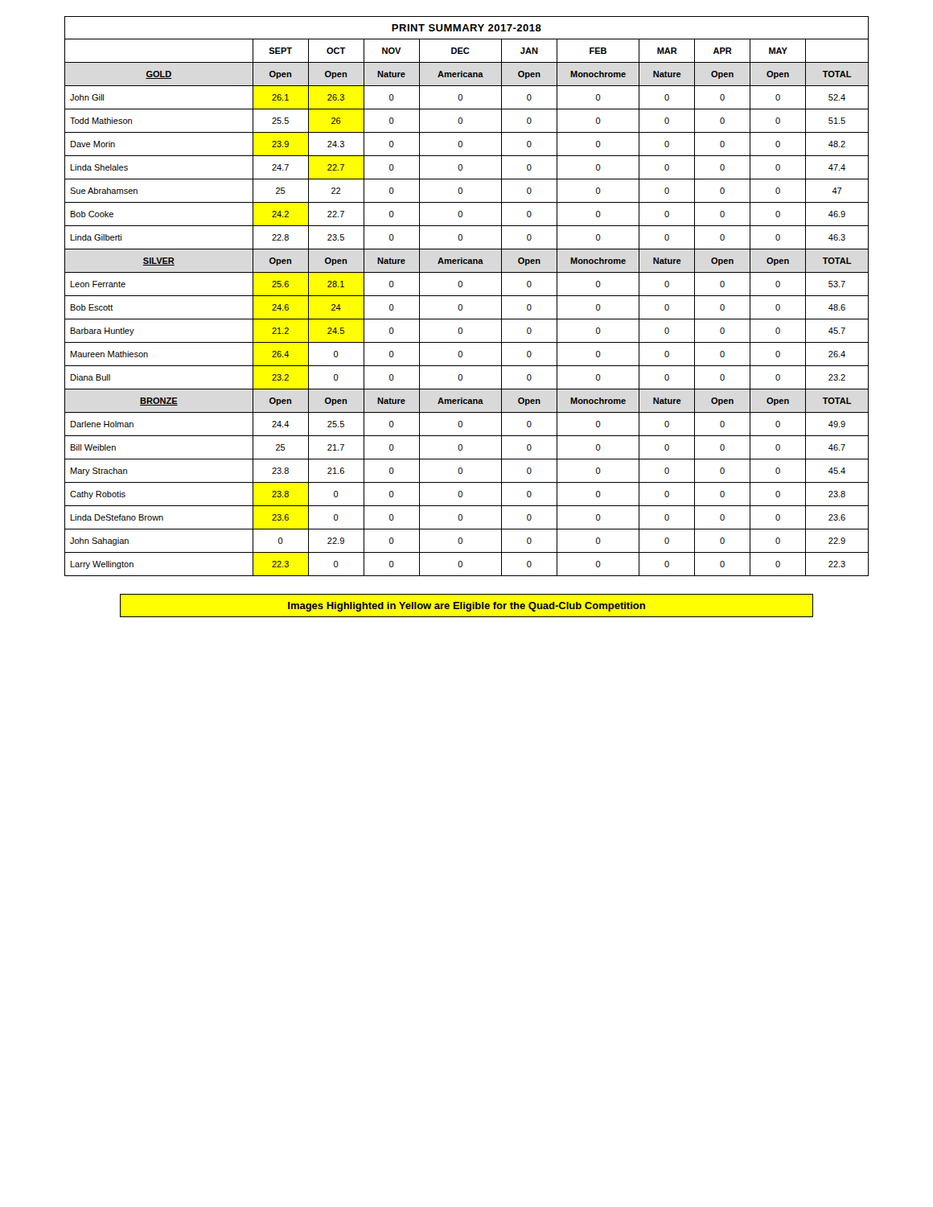PRINT SUMMARY 2017-2018
| | SEPT | OCT | NOV | DEC | JAN | FEB | MAR | APR | MAY | |
| --- | --- | --- | --- | --- | --- | --- | --- | --- | --- | --- |
| GOLD | Open | Open | Nature | Americana | Open | Monochrome | Nature | Open | Open | TOTAL |
| John Gill | 26.1 | 26.3 | 0 | 0 | 0 | 0 | 0 | 0 | 0 | 52.4 |
| Todd Mathieson | 25.5 | 26 | 0 | 0 | 0 | 0 | 0 | 0 | 0 | 51.5 |
| Dave Morin | 23.9 | 24.3 | 0 | 0 | 0 | 0 | 0 | 0 | 0 | 48.2 |
| Linda Shelales | 24.7 | 22.7 | 0 | 0 | 0 | 0 | 0 | 0 | 0 | 47.4 |
| Sue Abrahamsen | 25 | 22 | 0 | 0 | 0 | 0 | 0 | 0 | 0 | 47 |
| Bob Cooke | 24.2 | 22.7 | 0 | 0 | 0 | 0 | 0 | 0 | 0 | 46.9 |
| Linda Gilberti | 22.8 | 23.5 | 0 | 0 | 0 | 0 | 0 | 0 | 0 | 46.3 |
| SILVER | Open | Open | Nature | Americana | Open | Monochrome | Nature | Open | Open | TOTAL |
| Leon Ferrante | 25.6 | 28.1 | 0 | 0 | 0 | 0 | 0 | 0 | 0 | 53.7 |
| Bob Escott | 24.6 | 24 | 0 | 0 | 0 | 0 | 0 | 0 | 0 | 48.6 |
| Barbara Huntley | 21.2 | 24.5 | 0 | 0 | 0 | 0 | 0 | 0 | 0 | 45.7 |
| Maureen Mathieson | 26.4 | 0 | 0 | 0 | 0 | 0 | 0 | 0 | 0 | 26.4 |
| Diana Bull | 23.2 | 0 | 0 | 0 | 0 | 0 | 0 | 0 | 0 | 23.2 |
| BRONZE | Open | Open | Nature | Americana | Open | Monochrome | Nature | Open | Open | TOTAL |
| Darlene Holman | 24.4 | 25.5 | 0 | 0 | 0 | 0 | 0 | 0 | 0 | 49.9 |
| Bill Weiblen | 25 | 21.7 | 0 | 0 | 0 | 0 | 0 | 0 | 0 | 46.7 |
| Mary Strachan | 23.8 | 21.6 | 0 | 0 | 0 | 0 | 0 | 0 | 0 | 45.4 |
| Cathy Robotis | 23.8 | 0 | 0 | 0 | 0 | 0 | 0 | 0 | 0 | 23.8 |
| Linda DeStefano Brown | 23.6 | 0 | 0 | 0 | 0 | 0 | 0 | 0 | 0 | 23.6 |
| John Sahagian | 0 | 22.9 | 0 | 0 | 0 | 0 | 0 | 0 | 0 | 22.9 |
| Larry Wellington | 22.3 | 0 | 0 | 0 | 0 | 0 | 0 | 0 | 0 | 22.3 |
Images Highlighted in Yellow are Eligible for the Quad-Club Competition